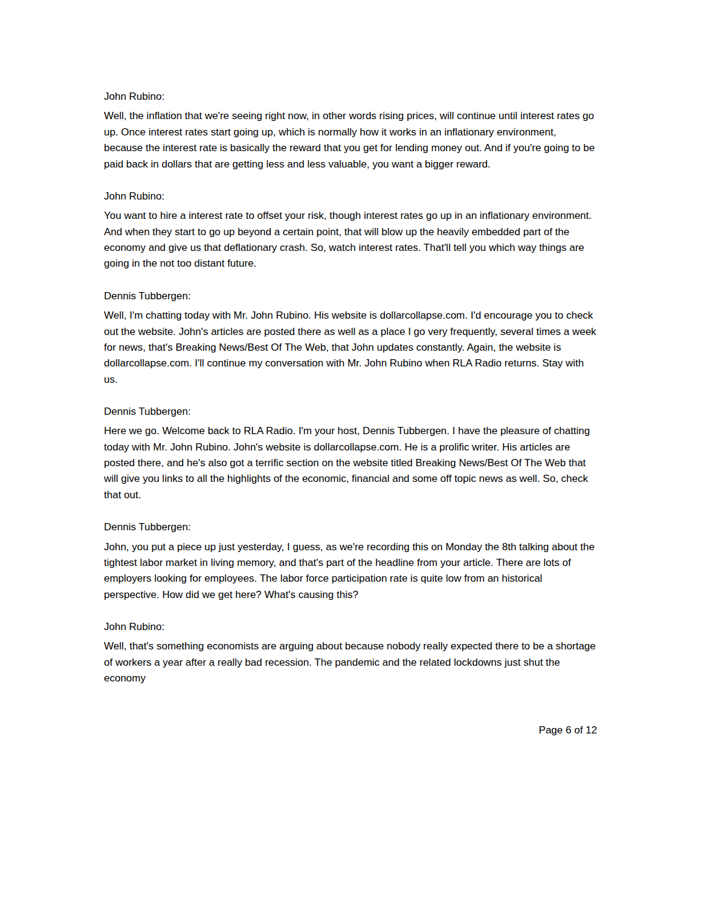John Rubino:
Well, the inflation that we're seeing right now, in other words rising prices, will continue until interest rates go up. Once interest rates start going up, which is normally how it works in an inflationary environment, because the interest rate is basically the reward that you get for lending money out. And if you're going to be paid back in dollars that are getting less and less valuable, you want a bigger reward.
John Rubino:
You want to hire a interest rate to offset your risk, though interest rates go up in an inflationary environment. And when they start to go up beyond a certain point, that will blow up the heavily embedded part of the economy and give us that deflationary crash. So, watch interest rates. That'll tell you which way things are going in the not too distant future.
Dennis Tubbergen:
Well, I'm chatting today with Mr. John Rubino. His website is dollarcollapse.com. I'd encourage you to check out the website. John's articles are posted there as well as a place I go very frequently, several times a week for news, that's Breaking News/Best Of The Web, that John updates constantly. Again, the website is dollarcollapse.com. I'll continue my conversation with Mr. John Rubino when RLA Radio returns. Stay with us.
Dennis Tubbergen:
Here we go. Welcome back to RLA Radio. I'm your host, Dennis Tubbergen. I have the pleasure of chatting today with Mr. John Rubino. John's website is dollarcollapse.com. He is a prolific writer. His articles are posted there, and he's also got a terrific section on the website titled Breaking News/Best Of The Web that will give you links to all the highlights of the economic, financial and some off topic news as well. So, check that out.
Dennis Tubbergen:
John, you put a piece up just yesterday, I guess, as we're recording this on Monday the 8th talking about the tightest labor market in living memory, and that's part of the headline from your article. There are lots of employers looking for employees. The labor force participation rate is quite low from an historical perspective. How did we get here? What's causing this?
John Rubino:
Well, that's something economists are arguing about because nobody really expected there to be a shortage of workers a year after a really bad recession. The pandemic and the related lockdowns just shut the economy
Page 6 of 12